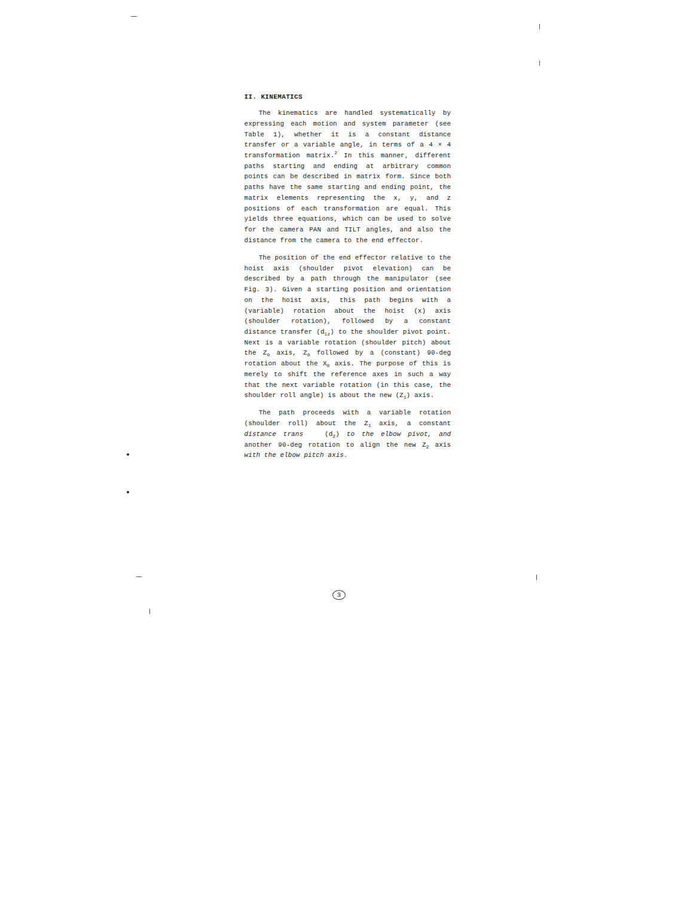II. KINEMATICS
The kinematics are handled systematically by expressing each motion and system parameter (see Table 1), whether it is a constant distance transfer or a variable angle, in terms of a 4 × 4 transformation matrix.2 In this manner, different paths starting and ending at arbitrary common points can be described in matrix form. Since both paths have the same starting and ending point, the matrix elements representing the x, y, and z positions of each transformation are equal. This yields three equations, which can be used to solve for the camera PAN and TILT angles, and also the distance from the camera to the end effector.
The position of the end effector relative to the hoist axis (shoulder pivot elevation) can be described by a path through the manipulator (see Fig. 3). Given a starting position and orientation on the hoist axis, this path begins with a (variable) rotation about the hoist (x) axis (shoulder rotation), followed by a constant distance transfer (d1z) to the shoulder pivot point. Next is a variable rotation (shoulder pitch) about the Z0 axis, Z0 followed by a (constant) 90-deg rotation about the X0 axis. The purpose of this is merely to shift the reference axes in such a way that the next variable rotation (in this case, the shoulder roll angle) is about the new (Z1) axis.
The path proceeds with a variable rotation (shoulder roll) about the Z1 axis, a constant distance trans (d2) to the elbow pivot, and another 90-deg rotation to align the new Z2 axis with the elbow pitch axis.
3